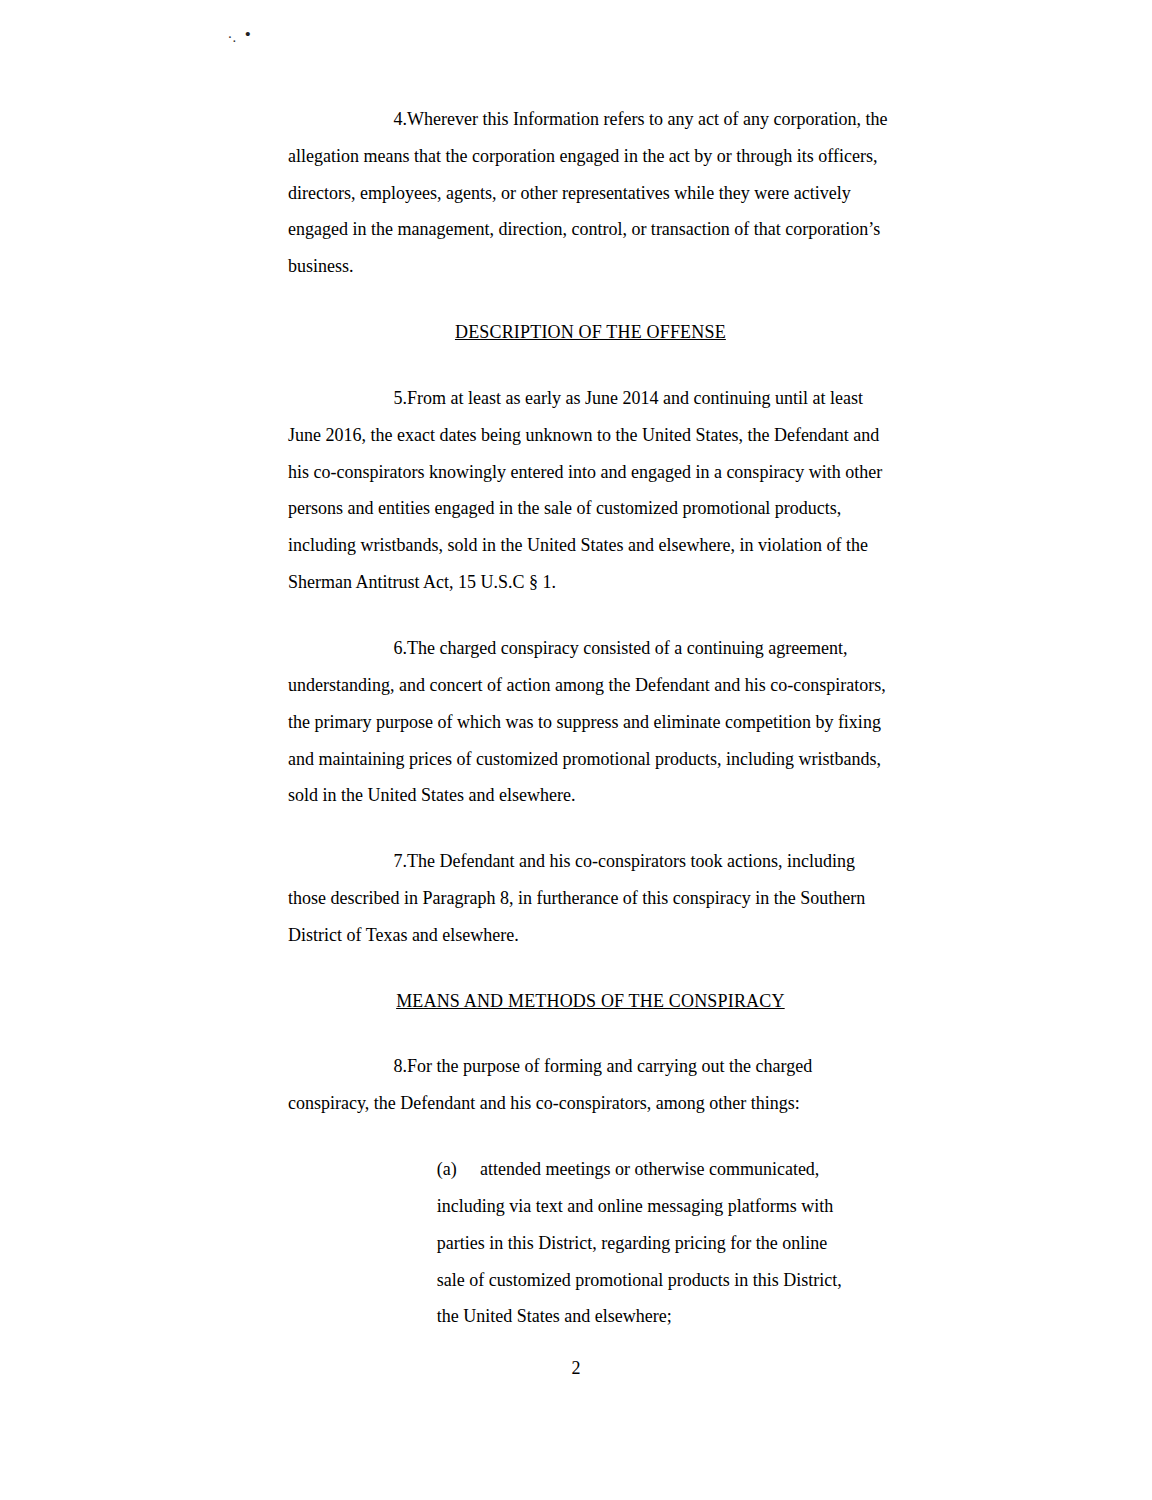·. •
4. Wherever this Information refers to any act of any corporation, the allegation means that the corporation engaged in the act by or through its officers, directors, employees, agents, or other representatives while they were actively engaged in the management, direction, control, or transaction of that corporation’s business.
DESCRIPTION OF THE OFFENSE
5. From at least as early as June 2014 and continuing until at least June 2016, the exact dates being unknown to the United States, the Defendant and his co-conspirators knowingly entered into and engaged in a conspiracy with other persons and entities engaged in the sale of customized promotional products, including wristbands, sold in the United States and elsewhere, in violation of the Sherman Antitrust Act, 15 U.S.C § 1.
6. The charged conspiracy consisted of a continuing agreement, understanding, and concert of action among the Defendant and his co-conspirators, the primary purpose of which was to suppress and eliminate competition by fixing and maintaining prices of customized promotional products, including wristbands, sold in the United States and elsewhere.
7. The Defendant and his co-conspirators took actions, including those described in Paragraph 8, in furtherance of this conspiracy in the Southern District of Texas and elsewhere.
MEANS AND METHODS OF THE CONSPIRACY
8. For the purpose of forming and carrying out the charged conspiracy, the Defendant and his co-conspirators, among other things:
(a) attended meetings or otherwise communicated, including via text and online messaging platforms with parties in this District, regarding pricing for the online sale of customized promotional products in this District, the United States and elsewhere;
2